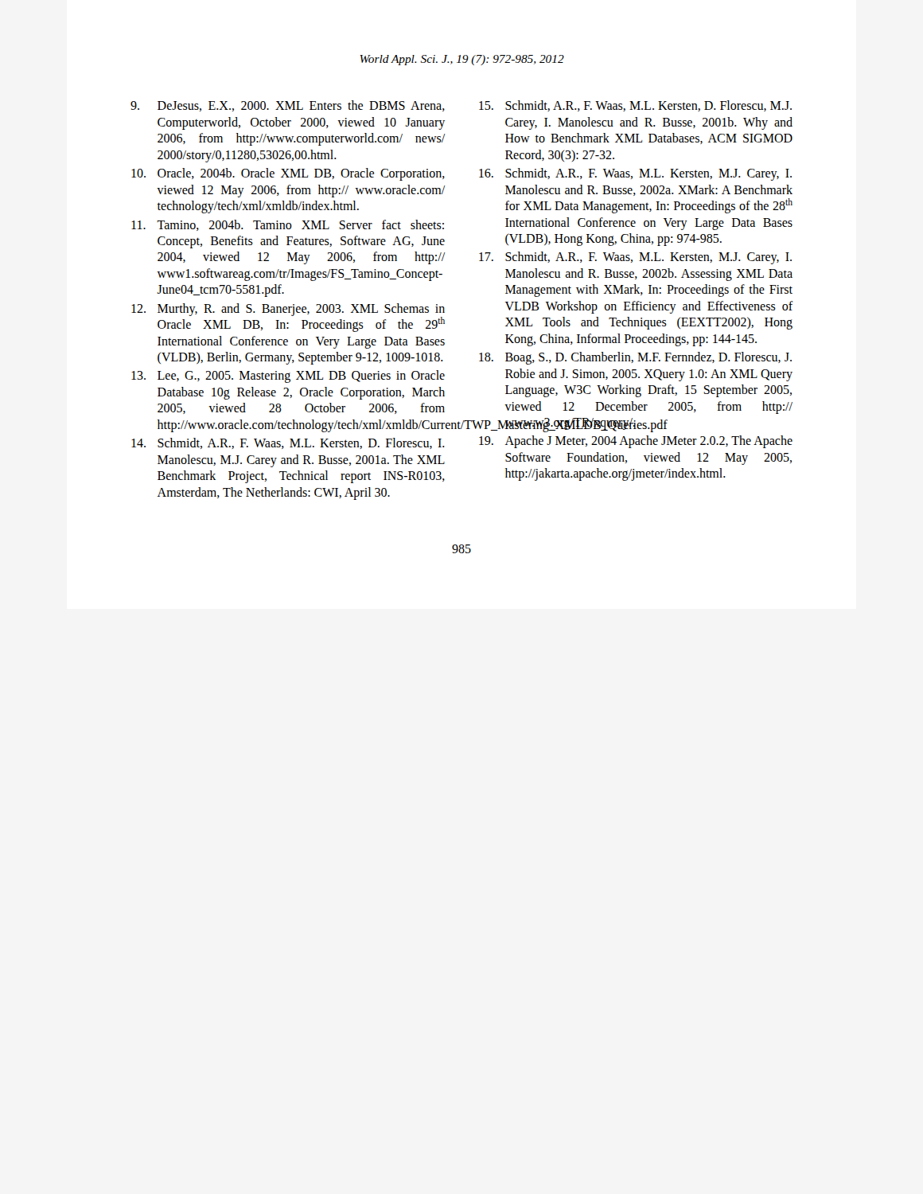World Appl. Sci. J., 19 (7): 972-985, 2012
9. DeJesus, E.X., 2000. XML Enters the DBMS Arena, Computerworld, October 2000, viewed 10 January 2006, from http://www.computerworld.com/ news/ 2000/story/0,11280,53026,00.html.
10. Oracle, 2004b. Oracle XML DB, Oracle Corporation, viewed 12 May 2006, from http:// www.oracle.com/ technology/tech/xml/xmldb/index.html.
11. Tamino, 2004b. Tamino XML Server fact sheets: Concept, Benefits and Features, Software AG, June 2004, viewed 12 May 2006, from http:// www1.softwareag.com/tr/Images/FS_Tamino_Concept-June04_tcm70-5581.pdf.
12. Murthy, R. and S. Banerjee, 2003. XML Schemas in Oracle XML DB, In: Proceedings of the 29th International Conference on Very Large Data Bases (VLDB), Berlin, Germany, September 9-12, 1009-1018.
13. Lee, G., 2005. Mastering XML DB Queries in Oracle Database 10g Release 2, Oracle Corporation, March 2005, viewed 28 October 2006, from http://www.oracle.com/technology/tech/xml/xmldb/Current/TWP_Mastering_XMLDB_Queries.pdf
14. Schmidt, A.R., F. Waas, M.L. Kersten, D. Florescu, I. Manolescu, M.J. Carey and R. Busse, 2001a. The XML Benchmark Project, Technical report INS-R0103, Amsterdam, The Netherlands: CWI, April 30.
15. Schmidt, A.R., F. Waas, M.L. Kersten, D. Florescu, M.J. Carey, I. Manolescu and R. Busse, 2001b. Why and How to Benchmark XML Databases, ACM SIGMOD Record, 30(3): 27-32.
16. Schmidt, A.R., F. Waas, M.L. Kersten, M.J. Carey, I. Manolescu and R. Busse, 2002a. XMark: A Benchmark for XML Data Management, In: Proceedings of the 28th International Conference on Very Large Data Bases (VLDB), Hong Kong, China, pp: 974-985.
17. Schmidt, A.R., F. Waas, M.L. Kersten, M.J. Carey, I. Manolescu and R. Busse, 2002b. Assessing XML Data Management with XMark, In: Proceedings of the First VLDB Workshop on Efficiency and Effectiveness of XML Tools and Techniques (EEXTT2002), Hong Kong, China, Informal Proceedings, pp: 144-145.
18. Boag, S., D. Chamberlin, M.F. Fernndez, D. Florescu, J. Robie and J. Simon, 2005. XQuery 1.0: An XML Query Language, W3C Working Draft, 15 September 2005, viewed 12 December 2005, from http:// www.w3.org/TR/xquery/.
19. Apache J Meter, 2004 Apache JMeter 2.0.2, The Apache Software Foundation, viewed 12 May 2005, http://jakarta.apache.org/jmeter/index.html.
985